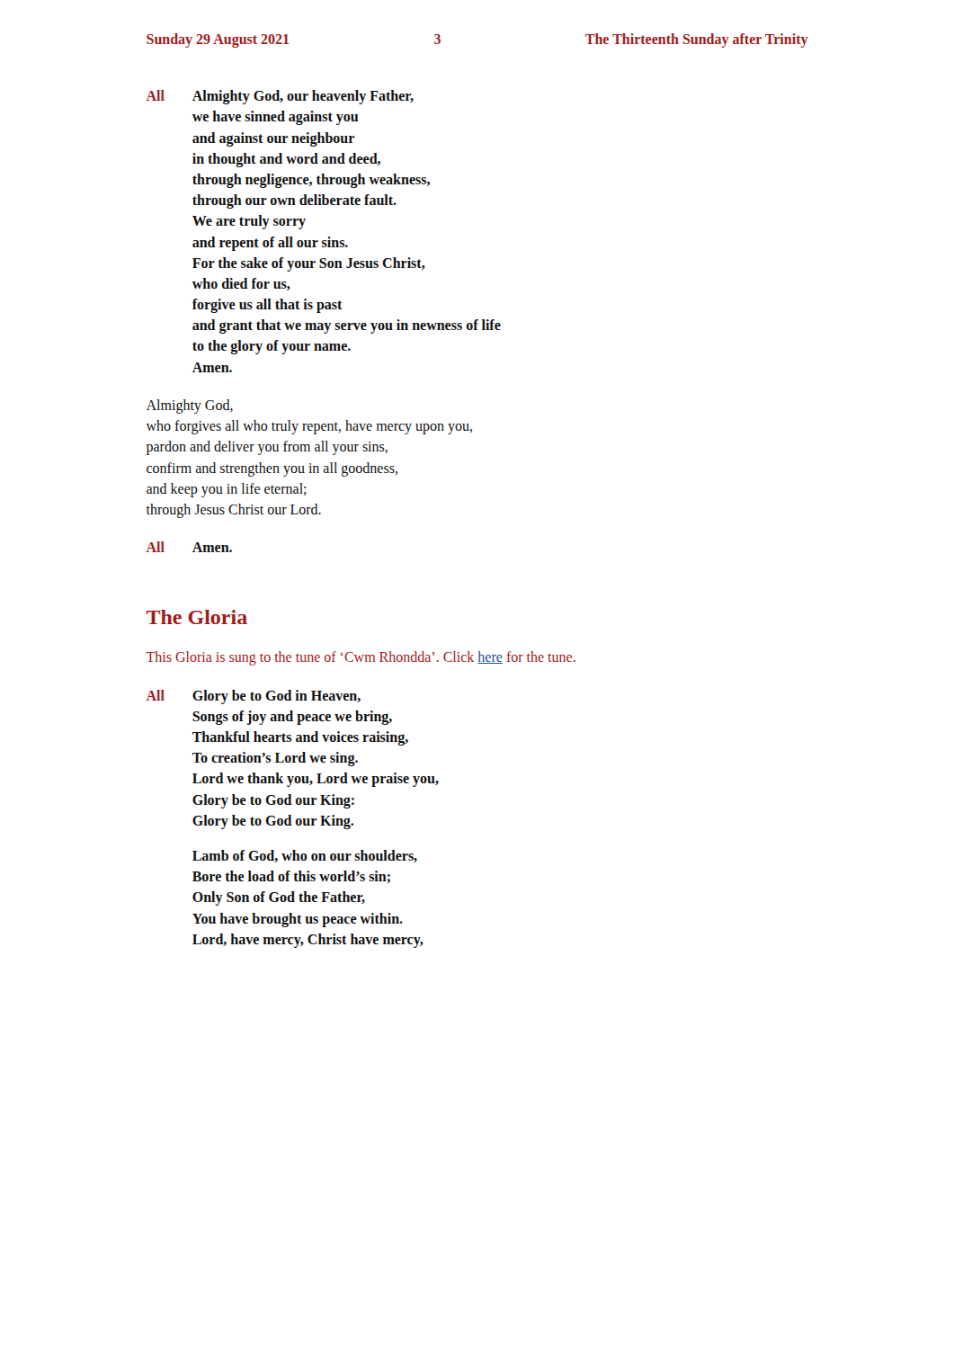Sunday 29 August 2021 3 The Thirteenth Sunday after Trinity
All
Almighty God, our heavenly Father,
we have sinned against you
and against our neighbour
in thought and word and deed,
through negligence, through weakness,
through our own deliberate fault.
We are truly sorry
and repent of all our sins.
For the sake of your Son Jesus Christ,
who died for us,
forgive us all that is past
and grant that we may serve you in newness of life
to the glory of your name.
Amen.
Almighty God,
who forgives all who truly repent, have mercy upon you,
pardon and deliver you from all your sins,
confirm and strengthen you in all goodness,
and keep you in life eternal;
through Jesus Christ our Lord.
All
Amen.
The Gloria
This Gloria is sung to the tune of ‘Cwm Rhondda’. Click here for the tune.
All
Glory be to God in Heaven,
Songs of joy and peace we bring,
Thankful hearts and voices raising,
To creation’s Lord we sing.
Lord we thank you, Lord we praise you,
Glory be to God our King:
Glory be to God our King.
Lamb of God, who on our shoulders,
Bore the load of this world’s sin;
Only Son of God the Father,
You have brought us peace within.
Lord, have mercy, Christ have mercy,